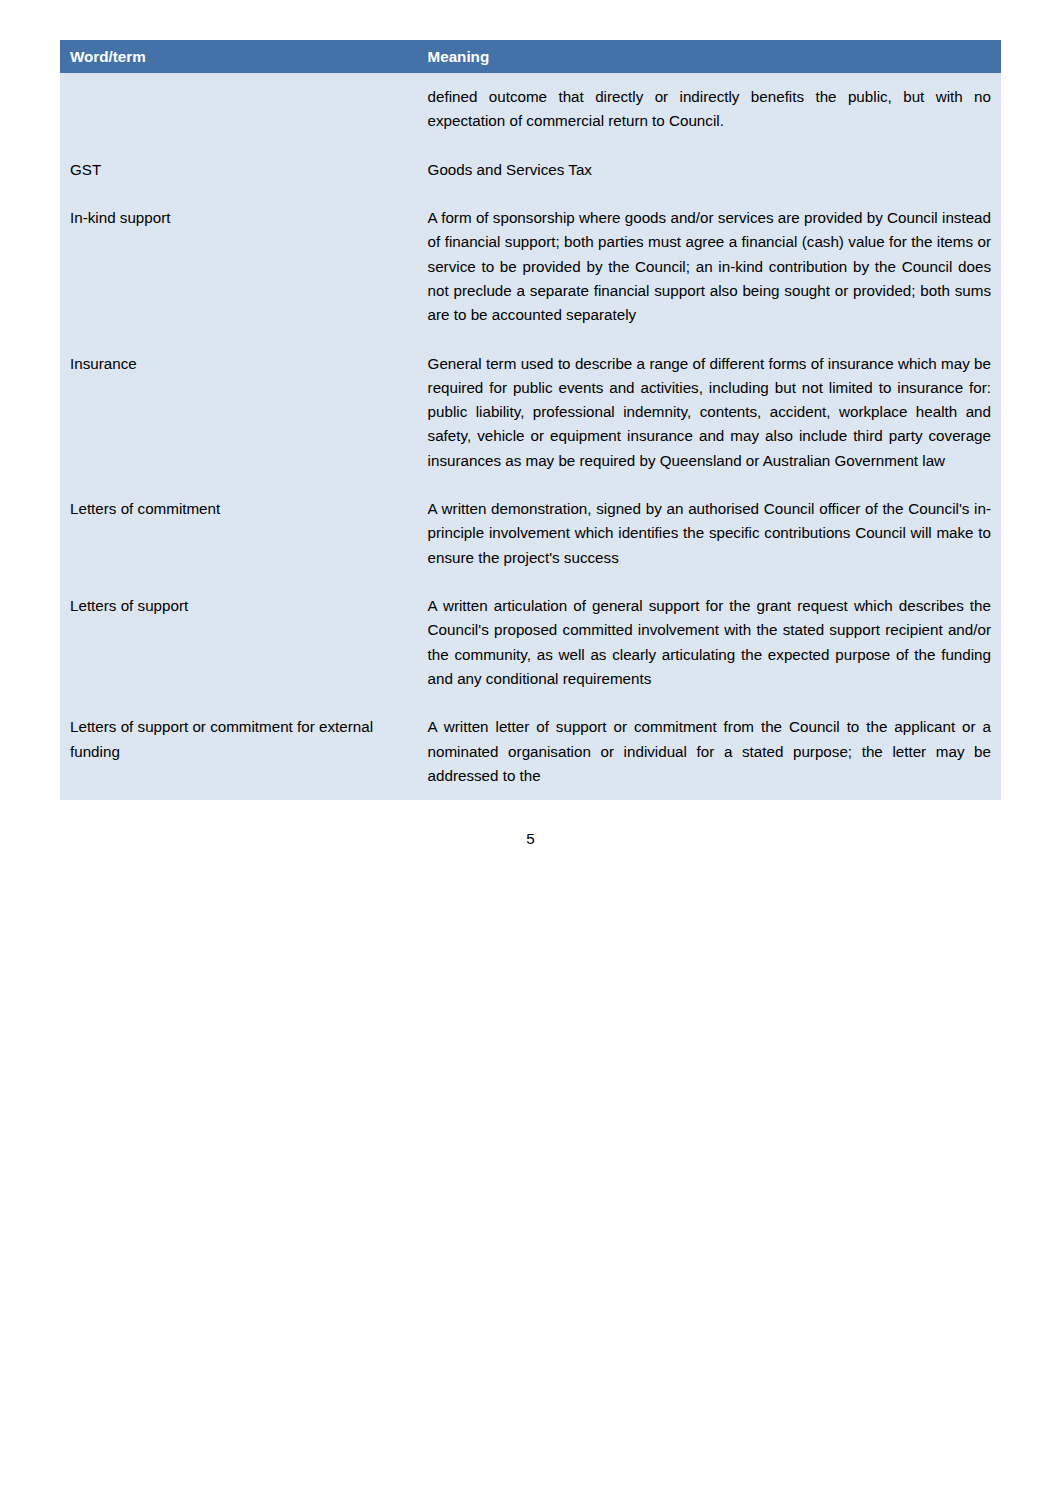| Word/term | Meaning |
| --- | --- |
| | defined outcome that directly or indirectly benefits the public, but with no expectation of commercial return to Council. |
| GST | Goods and Services Tax |
| In-kind support | A form of sponsorship where goods and/or services are provided by Council instead of financial support; both parties must agree a financial (cash) value for the items or service to be provided by the Council; an in-kind contribution by the Council does not preclude a separate financial support also being sought or provided; both sums are to be accounted separately |
| Insurance | General term used to describe a range of different forms of insurance which may be required for public events and activities, including but not limited to insurance for: public liability, professional indemnity, contents, accident, workplace health and safety, vehicle or equipment insurance and may also include third party coverage insurances as may be required by Queensland or Australian Government law |
| Letters of commitment | A written demonstration, signed by an authorised Council officer of the Council's in-principle involvement which identifies the specific contributions Council will make to ensure the project's success |
| Letters of support | A written articulation of general support for the grant request which describes the Council's proposed committed involvement with the stated support recipient and/or the community, as well as clearly articulating the expected purpose of the funding and any conditional requirements |
| Letters of support or commitment for external funding | A written letter of support or commitment from the Council to the applicant or a nominated organisation or individual for a stated purpose; the letter may be addressed to the |
5